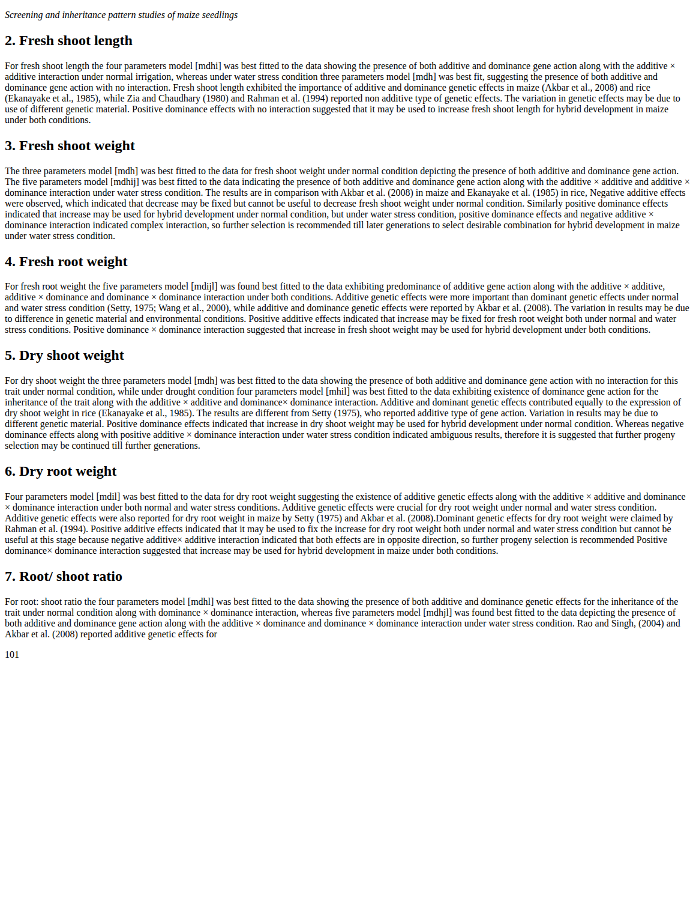Screening and inheritance pattern studies of maize seedlings
2. Fresh shoot length
For fresh shoot length the four parameters model [mdhi] was best fitted to the data showing the presence of both additive and dominance gene action along with the additive × additive interaction under normal irrigation, whereas under water stress condition three parameters model [mdh] was best fit, suggesting the presence of both additive and dominance gene action with no interaction. Fresh shoot length exhibited the importance of additive and dominance genetic effects in maize (Akbar et al., 2008) and rice (Ekanayake et al., 1985), while Zia and Chaudhary (1980) and Rahman et al. (1994) reported non additive type of genetic effects. The variation in genetic effects may be due to use of different genetic material. Positive dominance effects with no interaction suggested that it may be used to increase fresh shoot length for hybrid development in maize under both conditions.
3. Fresh shoot weight
The three parameters model [mdh] was best fitted to the data for fresh shoot weight under normal condition depicting the presence of both additive and dominance gene action. The five parameters model [mdhij] was best fitted to the data indicating the presence of both additive and dominance gene action along with the additive × additive and additive × dominance interaction under water stress condition. The results are in comparison with Akbar et al. (2008) in maize and Ekanayake et al. (1985) in rice, Negative additive effects were observed, which indicated that decrease may be fixed but cannot be useful to decrease fresh shoot weight under normal condition. Similarly positive dominance effects indicated that increase may be used for hybrid development under normal condition, but under water stress condition, positive dominance effects and negative additive × dominance interaction indicated complex interaction, so further selection is recommended till later generations to select desirable combination for hybrid development in maize under water stress condition.
4. Fresh root weight
For fresh root weight the five parameters model [mdijl] was found best fitted to the data exhibiting predominance of additive gene action along with the additive × additive, additive × dominance and dominance × dominance interaction under both conditions. Additive genetic effects were more important than dominant genetic effects under normal and water stress condition (Setty, 1975; Wang et al., 2000), while additive and dominance genetic effects were reported by Akbar et al. (2008). The variation in results may be due to difference in genetic material and environmental conditions. Positive additive effects indicated that increase may be fixed for fresh root weight both under normal and water stress conditions. Positive dominance × dominance interaction suggested that increase in fresh shoot weight may be used for hybrid development under both conditions.
5. Dry shoot weight
For dry shoot weight the three parameters model [mdh] was best fitted to the data showing the presence of both additive and dominance gene action with no interaction for this trait under normal condition, while under drought condition four parameters model [mhil] was best fitted to the data exhibiting existence of dominance gene action for the inheritance of the trait along with the additive × additive and dominance× dominance interaction. Additive and dominant genetic effects contributed equally to the expression of dry shoot weight in rice (Ekanayake et al., 1985). The results are different from Setty (1975), who reported additive type of gene action. Variation in results may be due to different genetic material. Positive dominance effects indicated that increase in dry shoot weight may be used for hybrid development under normal condition. Whereas negative dominance effects along with positive additive × dominance interaction under water stress condition indicated ambiguous results, therefore it is suggested that further progeny selection may be continued till further generations.
6. Dry root weight
Four parameters model [mdil] was best fitted to the data for dry root weight suggesting the existence of additive genetic effects along with the additive × additive and dominance × dominance interaction under both normal and water stress conditions. Additive genetic effects were crucial for dry root weight under normal and water stress condition. Additive genetic effects were also reported for dry root weight in maize by Setty (1975) and Akbar et al. (2008).Dominant genetic effects for dry root weight were claimed by Rahman et al. (1994). Positive additive effects indicated that it may be used to fix the increase for dry root weight both under normal and water stress condition but cannot be useful at this stage because negative additive× additive interaction indicated that both effects are in opposite direction, so further progeny selection is recommended Positive dominance× dominance interaction suggested that increase may be used for hybrid development in maize under both conditions.
7. Root/ shoot ratio
For root: shoot ratio the four parameters model [mdhl] was best fitted to the data showing the presence of both additive and dominance genetic effects for the inheritance of the trait under normal condition along with dominance × dominance interaction, whereas five parameters model [mdhjl] was found best fitted to the data depicting the presence of both additive and dominance gene action along with the additive × dominance and dominance × dominance interaction under water stress condition. Rao and Singh, (2004) and Akbar et al. (2008) reported additive genetic effects for
101